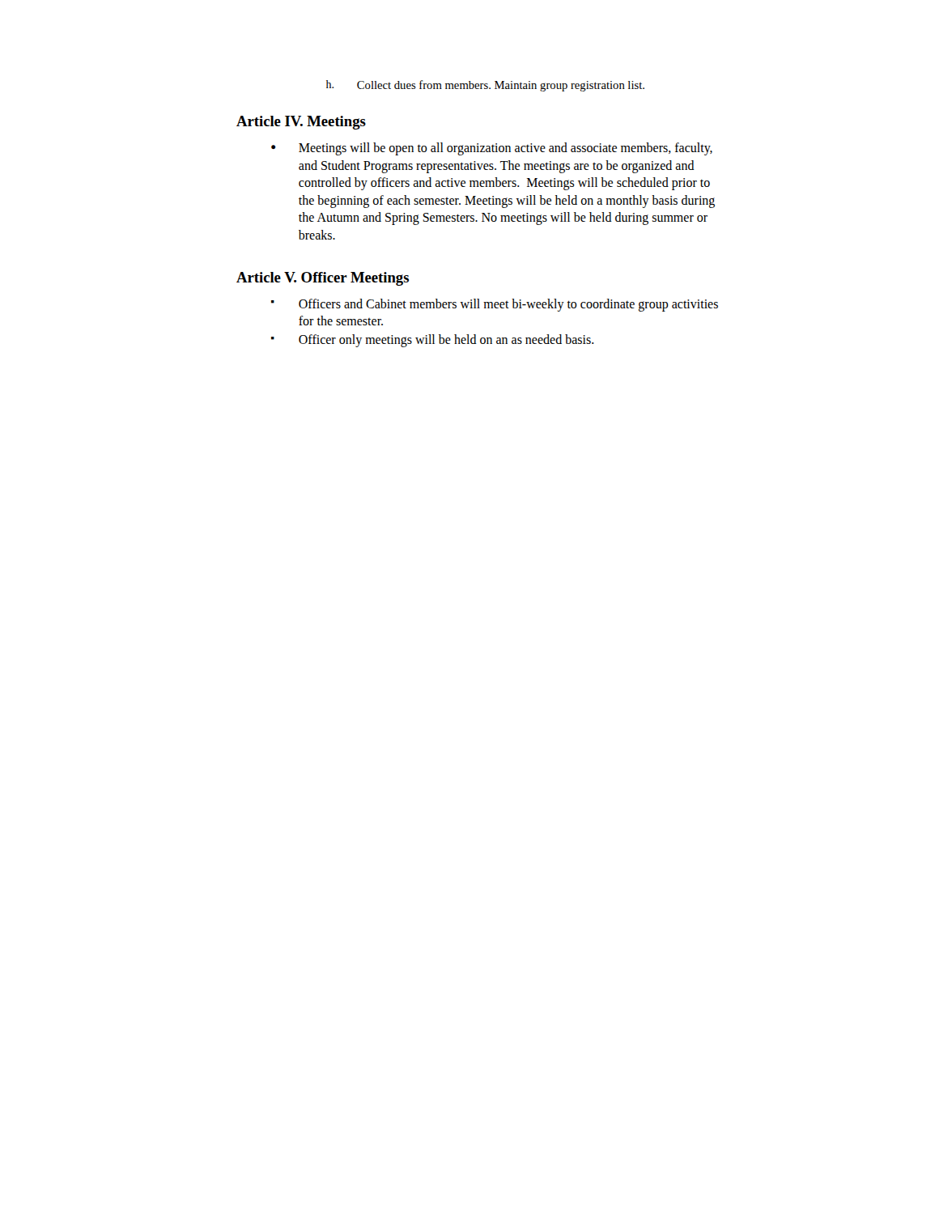h. Collect dues from members. Maintain group registration list.
Article IV. Meetings
Meetings will be open to all organization active and associate members, faculty, and Student Programs representatives. The meetings are to be organized and controlled by officers and active members. Meetings will be scheduled prior to the beginning of each semester. Meetings will be held on a monthly basis during the Autumn and Spring Semesters. No meetings will be held during summer or breaks.
Article V. Officer Meetings
Officers and Cabinet members will meet bi-weekly to coordinate group activities for the semester.
Officer only meetings will be held on an as needed basis.